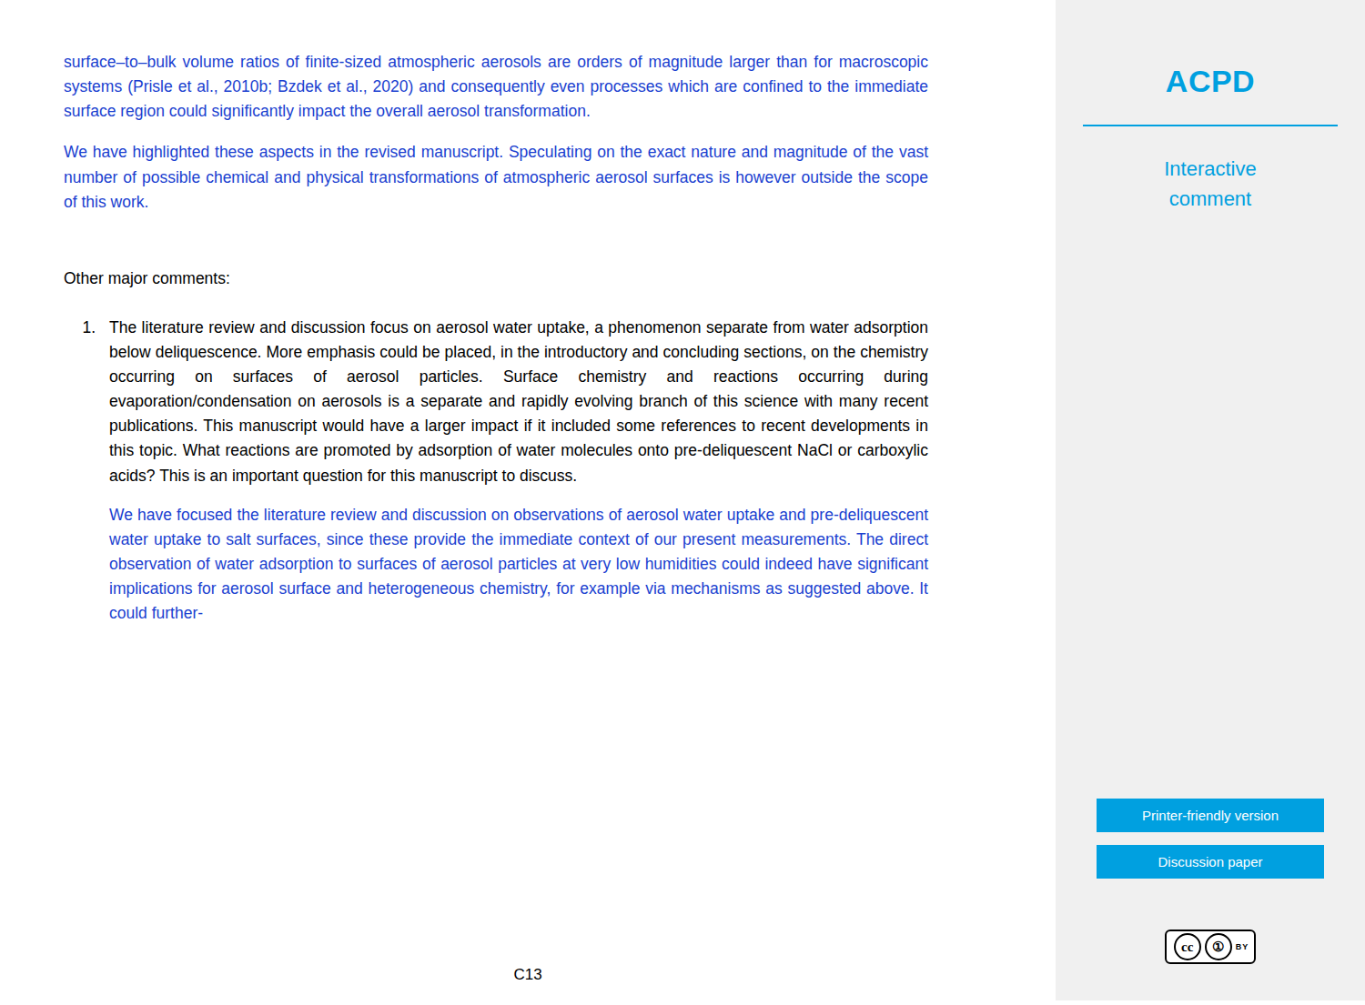ACPD
Interactive
comment
Printer-friendly version Discussion paper
cc ① BY
surface–to–bulk volume ratios of finite-sized atmospheric aerosols are orders of magnitude larger than for macroscopic systems (Prisle et al., 2010b; Bzdek et al., 2020) and consequently even processes which are confined to the immediate surface region could significantly impact the overall aerosol transformation.
We have highlighted these aspects in the revised manuscript. Speculating on the exact nature and magnitude of the vast number of possible chemical and physical transformations of atmospheric aerosol surfaces is however outside the scope of this work.
Other major comments:
The literature review and discussion focus on aerosol water uptake, a phenomenon separate from water adsorption below deliquescence. More emphasis could be placed, in the introductory and concluding sections, on the chemistry occurring on surfaces of aerosol particles. Surface chemistry and reactions occurring during evaporation/condensation on aerosols is a separate and rapidly evolving branch of this science with many recent publications. This manuscript would have a larger impact if it included some references to recent developments in this topic. What reactions are promoted by adsorption of water molecules onto pre-deliquescent NaCl or carboxylic acids? This is an important question for this manuscript to discuss.
We have focused the literature review and discussion on observations of aerosol water uptake and pre-deliquescent water uptake to salt surfaces, since these provide the immediate context of our present measurements. The direct observation of water adsorption to surfaces of aerosol particles at very low humidities could indeed have significant implications for aerosol surface and heterogeneous chemistry, for example via mechanisms as suggested above. It could further-
C13